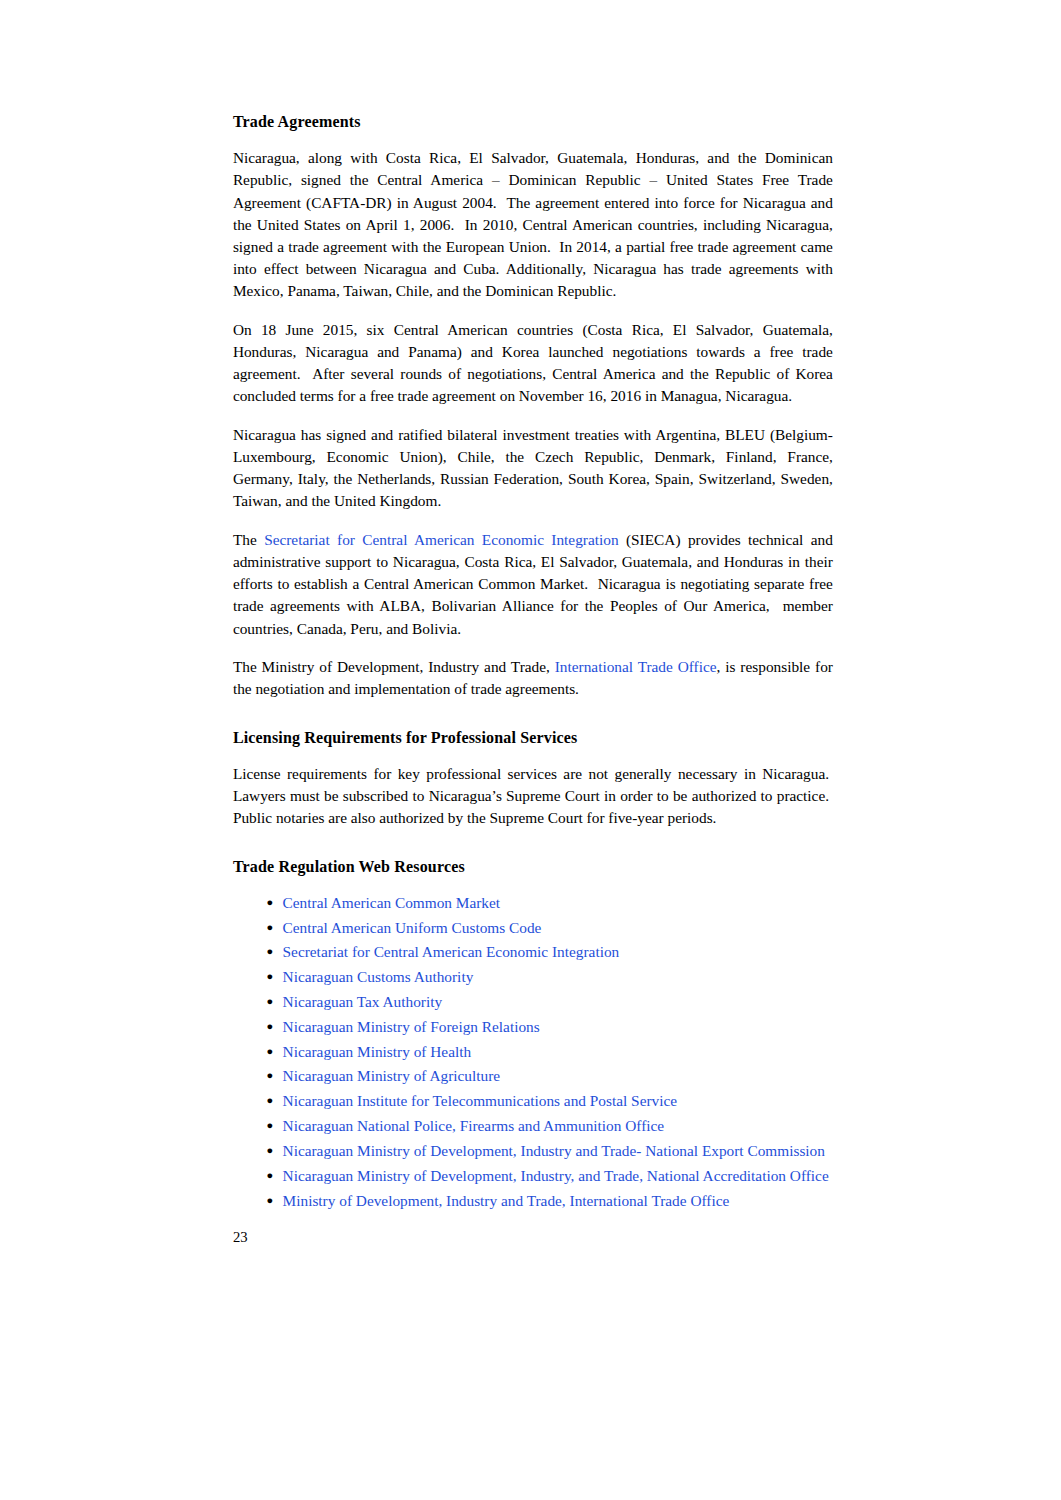Trade Agreements
Nicaragua, along with Costa Rica, El Salvador, Guatemala, Honduras, and the Dominican Republic, signed the Central America – Dominican Republic – United States Free Trade Agreement (CAFTA-DR) in August 2004. The agreement entered into force for Nicaragua and the United States on April 1, 2006. In 2010, Central American countries, including Nicaragua, signed a trade agreement with the European Union. In 2014, a partial free trade agreement came into effect between Nicaragua and Cuba. Additionally, Nicaragua has trade agreements with Mexico, Panama, Taiwan, Chile, and the Dominican Republic.
On 18 June 2015, six Central American countries (Costa Rica, El Salvador, Guatemala, Honduras, Nicaragua and Panama) and Korea launched negotiations towards a free trade agreement. After several rounds of negotiations, Central America and the Republic of Korea concluded terms for a free trade agreement on November 16, 2016 in Managua, Nicaragua.
Nicaragua has signed and ratified bilateral investment treaties with Argentina, BLEU (Belgium-Luxembourg, Economic Union), Chile, the Czech Republic, Denmark, Finland, France, Germany, Italy, the Netherlands, Russian Federation, South Korea, Spain, Switzerland, Sweden, Taiwan, and the United Kingdom.
The Secretariat for Central American Economic Integration (SIECA) provides technical and administrative support to Nicaragua, Costa Rica, El Salvador, Guatemala, and Honduras in their efforts to establish a Central American Common Market. Nicaragua is negotiating separate free trade agreements with ALBA, Bolivarian Alliance for the Peoples of Our America, member countries, Canada, Peru, and Bolivia.
The Ministry of Development, Industry and Trade, International Trade Office, is responsible for the negotiation and implementation of trade agreements.
Licensing Requirements for Professional Services
License requirements for key professional services are not generally necessary in Nicaragua. Lawyers must be subscribed to Nicaragua’s Supreme Court in order to be authorized to practice. Public notaries are also authorized by the Supreme Court for five-year periods.
Trade Regulation Web Resources
Central American Common Market
Central American Uniform Customs Code
Secretariat for Central American Economic Integration
Nicaraguan Customs Authority
Nicaraguan Tax Authority
Nicaraguan Ministry of Foreign Relations
Nicaraguan Ministry of Health
Nicaraguan Ministry of Agriculture
Nicaraguan Institute for Telecommunications and Postal Service
Nicaraguan National Police, Firearms and Ammunition Office
Nicaraguan Ministry of Development, Industry and Trade- National Export Commission
Nicaraguan Ministry of Development, Industry, and Trade, National Accreditation Office
Ministry of Development, Industry and Trade, International Trade Office
23